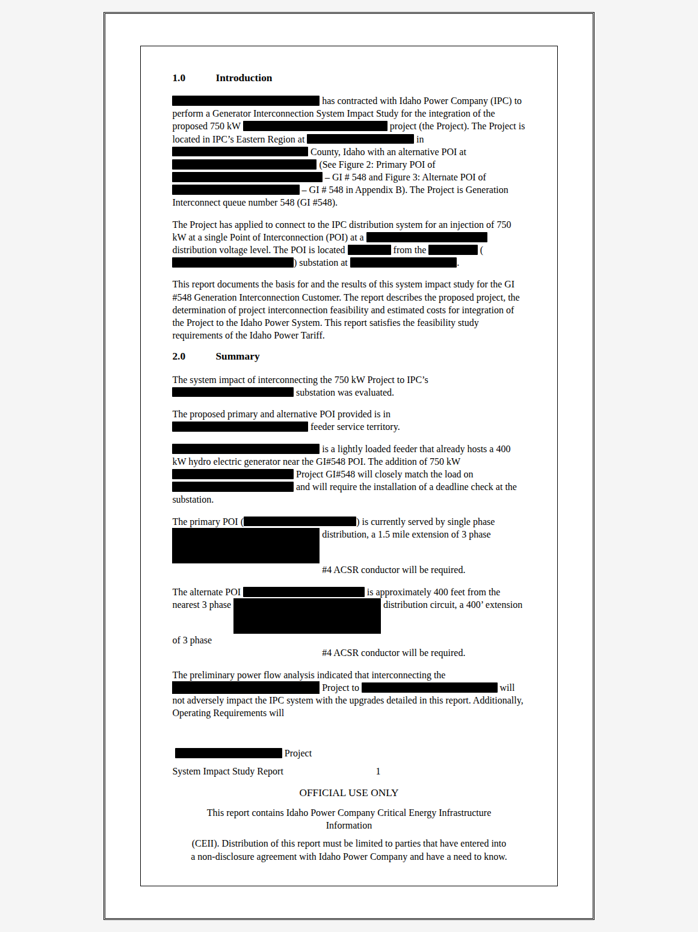1.0 Introduction
has contracted with Idaho Power Company (IPC) to perform a Generator Interconnection System Impact Study for the integration of the proposed 750 kW project (the Project). The Project is located in IPC’s Eastern Region at in County, Idaho with an alternative POI at (See Figure 2: Primary POI of – GI # 548 and Figure 3: Alternate POI of – GI # 548 in Appendix B). The Project is Generation Interconnect queue number 548 (GI #548).
The Project has applied to connect to the IPC distribution system for an injection of 750 kW at a single Point of Interconnection (POI) at a distribution voltage level. The POI is located from the ( ) substation at .
This report documents the basis for and the results of this system impact study for the GI #548 Generation Interconnection Customer. The report describes the proposed project, the determination of project interconnection feasibility and estimated costs for integration of the Project to the Idaho Power System. This report satisfies the feasibility study requirements of the Idaho Power Tariff.
2.0 Summary
The system impact of interconnecting the 750 kW Project to IPC’s substation was evaluated.
The proposed primary and alternative POI provided is in feeder service territory.
is a lightly loaded feeder that already hosts a 400 kW hydro electric generator near the GI#548 POI. The addition of 750 kW Project GI#548 will closely match the load on and will require the installation of a deadline check at the substation.
The primary POI ( ) is currently served by single phase distribution, a 1.5 mile extension of 3 phase
#4 ACSR conductor will be required.
The alternate POI is approximately 400 feet from the nearest 3 phase distribution circuit, a 400’ extension of 3 phase
#4 ACSR conductor will be required.
The preliminary power flow analysis indicated that interconnecting the Project to will not adversely impact the IPC system with the upgrades detailed in this report. Additionally, Operating Requirements will
Project
System Impact Study Report 1
OFFICIAL USE ONLY
This report contains Idaho Power Company Critical Energy Infrastructure Information
(CEII). Distribution of this report must be limited to parties that have entered into a non-disclosure agreement with Idaho Power Company and have a need to know.